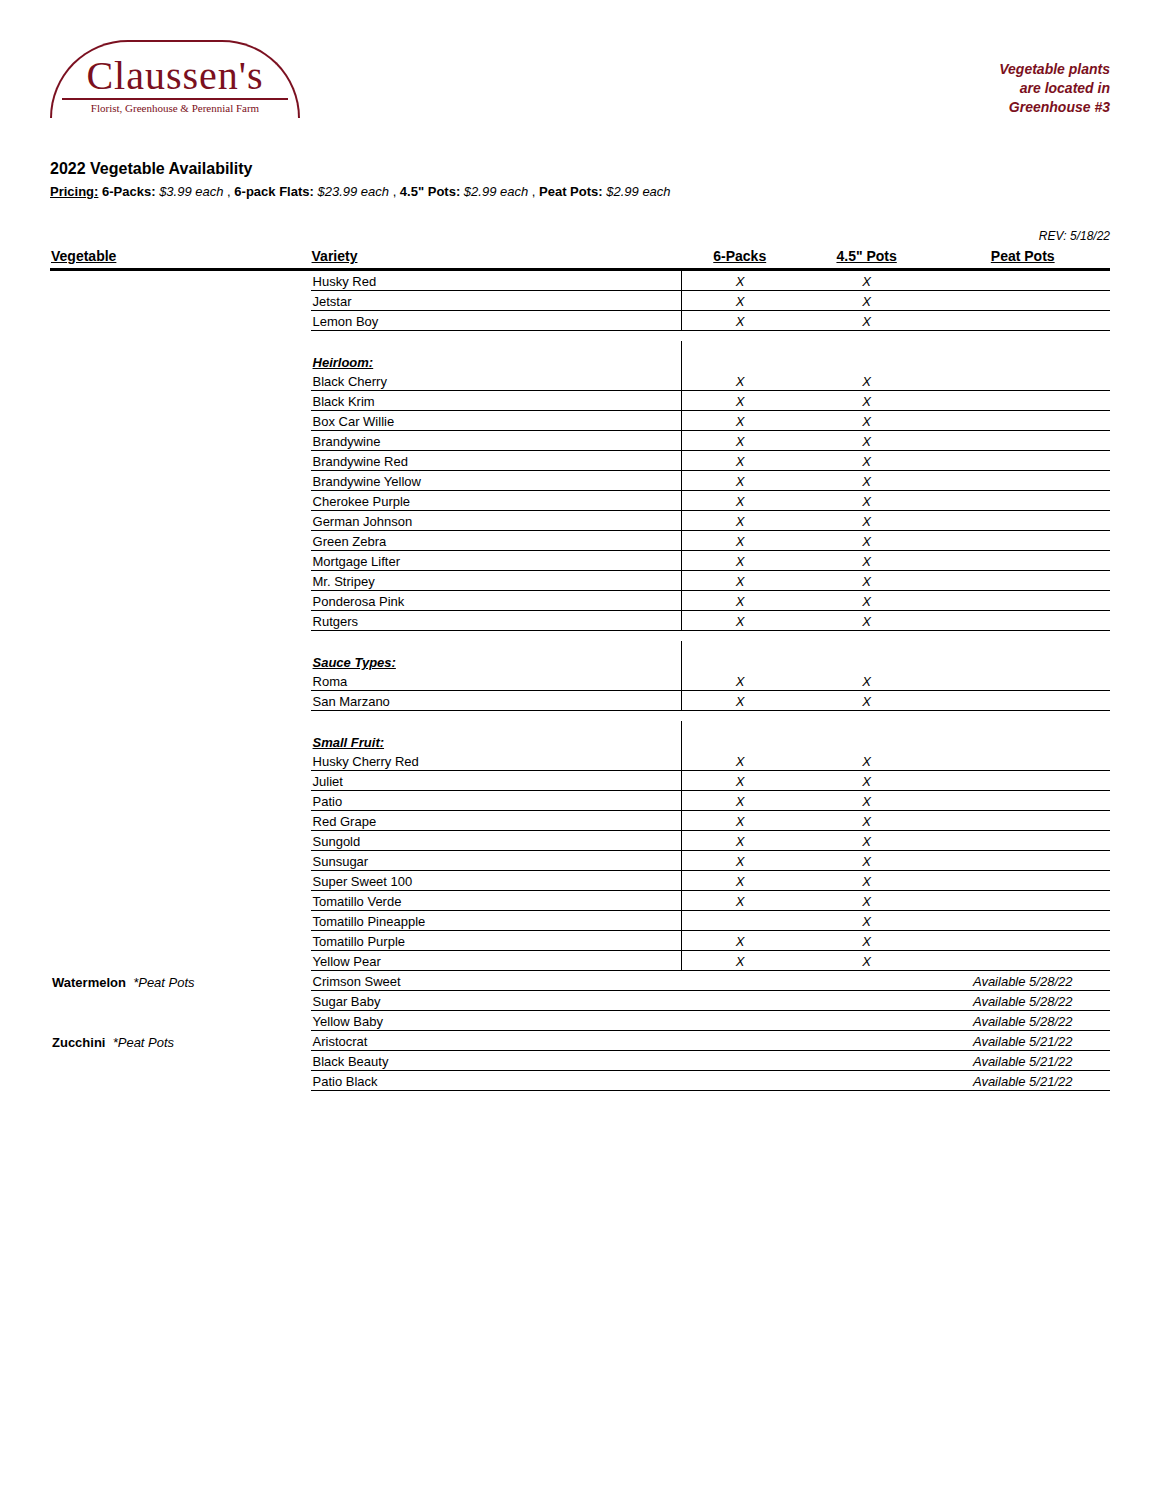Claussen's
Florist, Greenhouse & Perennial Farm
Vegetable plants
are located in
Greenhouse #3
2022 Vegetable Availability
Pricing: 6-Packs: $3.99 each , 6-pack Flats: $23.99 each , 4.5" Pots: $2.99 each , Peat Pots: $2.99 each
REV: 5/18/22
| Vegetable | Variety | 6-Packs | 4.5" Pots | Peat Pots |
| --- | --- | --- | --- | --- |
| | Husky Red | X | X | |
| | Jetstar | X | X | |
| | Lemon Boy | X | X | |
| | Heirloom: | | | |
| | Black Cherry | X | X | |
| | Black Krim | X | X | |
| | Box Car Willie | X | X | |
| | Brandywine | X | X | |
| | Brandywine Red | X | X | |
| | Brandywine Yellow | X | X | |
| | Cherokee Purple | X | X | |
| | German Johnson | X | X | |
| | Green Zebra | X | X | |
| | Mortgage Lifter | X | X | |
| | Mr. Stripey | X | X | |
| | Ponderosa Pink | X | X | |
| | Rutgers | X | X | |
| | Sauce Types: | | | |
| | Roma | X | X | |
| | San Marzano | X | X | |
| | Small Fruit: | | | |
| | Husky Cherry Red | X | X | |
| | Juliet | X | X | |
| | Patio | X | X | |
| | Red Grape | X | X | |
| | Sungold | X | X | |
| | Sunsugar | X | X | |
| | Super Sweet 100 | X | X | |
| | Tomatillo Verde | X | X | |
| | Tomatillo Pineapple | | X | |
| | Tomatillo Purple | X | X | |
| | Yellow Pear | X | X | |
| Watermelon *Peat Pots | Crimson Sweet | | | Available 5/28/22 |
| | Sugar Baby | | | Available 5/28/22 |
| | Yellow Baby | | | Available 5/28/22 |
| Zucchini *Peat Pots | Aristocrat | | | Available 5/21/22 |
| | Black Beauty | | | Available 5/21/22 |
| | Patio Black | | | Available 5/21/22 |